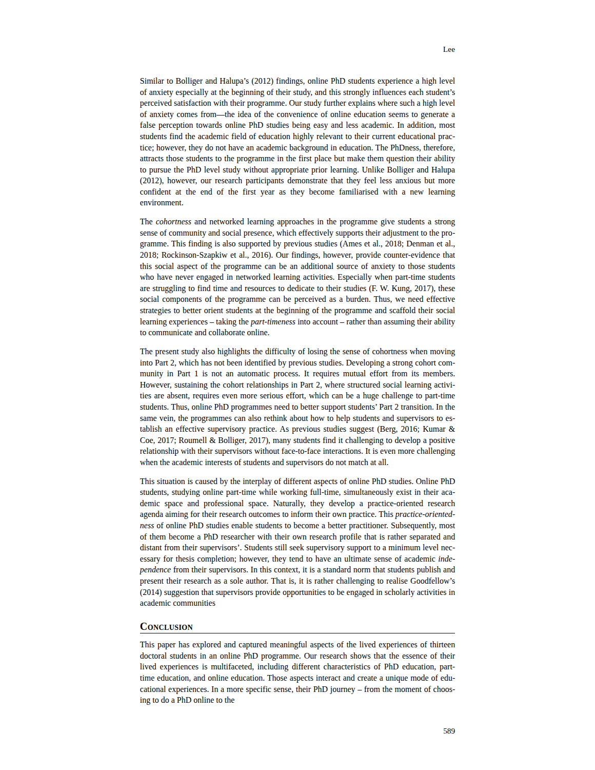Lee
Similar to Bolliger and Halupa’s (2012) findings, online PhD students experience a high level of anxiety especially at the beginning of their study, and this strongly influences each student’s perceived satisfaction with their programme. Our study further explains where such a high level of anxiety comes from—the idea of the convenience of online education seems to generate a false perception towards online PhD studies being easy and less academic. In addition, most students find the academic field of education highly relevant to their current educational practice; however, they do not have an academic background in education. The PhDness, therefore, attracts those students to the programme in the first place but make them question their ability to pursue the PhD level study without appropriate prior learning. Unlike Bolliger and Halupa (2012), however, our research participants demonstrate that they feel less anxious but more confident at the end of the first year as they become familiarised with a new learning environment.
The cohortness and networked learning approaches in the programme give students a strong sense of community and social presence, which effectively supports their adjustment to the programme. This finding is also supported by previous studies (Ames et al., 2018; Denman et al., 2018; Rockinson-Szapkiw et al., 2016). Our findings, however, provide counter-evidence that this social aspect of the programme can be an additional source of anxiety to those students who have never engaged in networked learning activities. Especially when part-time students are struggling to find time and resources to dedicate to their studies (F. W. Kung, 2017), these social components of the programme can be perceived as a burden. Thus, we need effective strategies to better orient students at the beginning of the programme and scaffold their social learning experiences – taking the part-timeness into account – rather than assuming their ability to communicate and collaborate online.
The present study also highlights the difficulty of losing the sense of cohortness when moving into Part 2, which has not been identified by previous studies. Developing a strong cohort community in Part 1 is not an automatic process. It requires mutual effort from its members. However, sustaining the cohort relationships in Part 2, where structured social learning activities are absent, requires even more serious effort, which can be a huge challenge to part-time students. Thus, online PhD programmes need to better support students’ Part 2 transition. In the same vein, the programmes can also rethink about how to help students and supervisors to establish an effective supervisory practice. As previous studies suggest (Berg, 2016; Kumar & Coe, 2017; Roumell & Bolliger, 2017), many students find it challenging to develop a positive relationship with their supervisors without face-to-face interactions. It is even more challenging when the academic interests of students and supervisors do not match at all.
This situation is caused by the interplay of different aspects of online PhD studies. Online PhD students, studying online part-time while working full-time, simultaneously exist in their academic space and professional space. Naturally, they develop a practice-oriented research agenda aiming for their research outcomes to inform their own practice. This practice-orientedness of online PhD studies enable students to become a better practitioner. Subsequently, most of them become a PhD researcher with their own research profile that is rather separated and distant from their supervisors’. Students still seek supervisory support to a minimum level necessary for thesis completion; however, they tend to have an ultimate sense of academic independence from their supervisors. In this context, it is a standard norm that students publish and present their research as a sole author. That is, it is rather challenging to realise Goodfellow’s (2014) suggestion that supervisors provide opportunities to be engaged in scholarly activities in academic communities
Conclusion
This paper has explored and captured meaningful aspects of the lived experiences of thirteen doctoral students in an online PhD programme. Our research shows that the essence of their lived experiences is multifaceted, including different characteristics of PhD education, part-time education, and online education. Those aspects interact and create a unique mode of educational experiences. In a more specific sense, their PhD journey – from the moment of choosing to do a PhD online to the
589